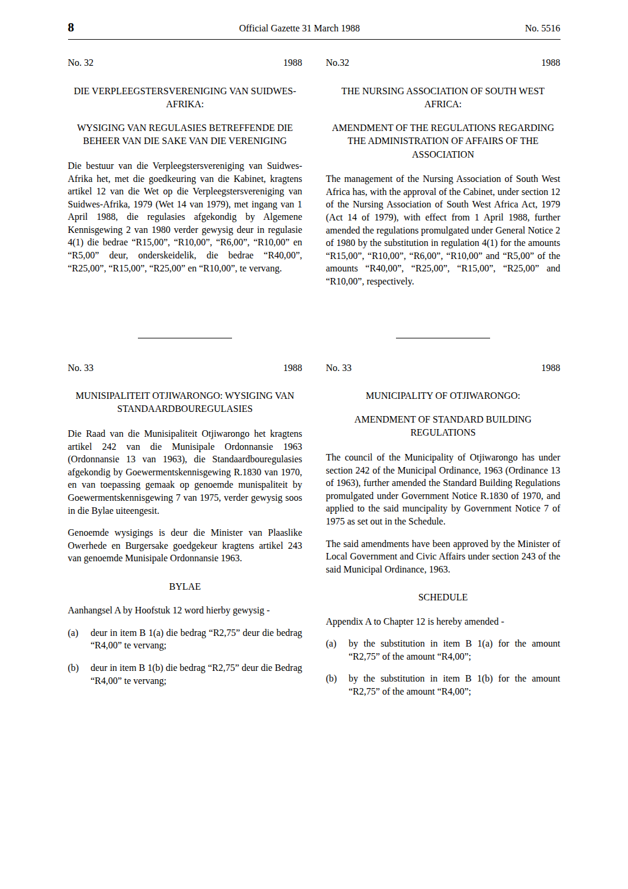8 Official Gazette 31 March 1988 No. 5516
No. 321988
Die Verpleegstersvereniging van Suidwes-Afrika: Wysiging van regulasies betreffende die beheer van die sake van die vereniging
Die bestuur van die Verpleegstersvereniging van Suidwes-Afrika het, met die goedkeuring van die Kabinet, kragtens artikel 12 van die Wet op die Verpleegstersvereniging van Suidwes-Afrika, 1979 (Wet 14 van 1979), met ingang van 1 April 1988, die regulasies afgekondig by Algemene Kennisgewing 2 van 1980 verder gewysig deur in regulasie 4(1) die bedrae “R15,00”, “R10,00”, “R6,00”, “R10,00” en “R5,00” deur, onderskeidelik, die bedrae “R40,00”, “R25,00”, “R15,00”, “R25,00” en “R10,00”, te vervang.
No.321988
The Nursing Association of South West Africa: Amendment of the regulations regarding the administration of affairs of the association
The management of the Nursing Association of South West Africa has, with the approval of the Cabinet, under section 12 of the Nursing Association of South West Africa Act, 1979 (Act 14 of 1979), with effect from 1 April 1988, further amended the regulations promulgated under General Notice 2 of 1980 by the substitution in regulation 4(1) for the amounts “R15,00”, “R10,00”, “R6,00”, “R10,00” and “R5,00” of the amounts “R40,00”, “R25,00”, “R15,00”, “R25,00” and “R10,00”, respectively.
No. 331988
Munisipaliteit Otjiwarongo: Wysiging van standaardbouregulasies
Die Raad van die Munisipaliteit Otjiwarongo het kragtens artikel 242 van die Munisipale Ordonnansie 1963 (Ordonnansie 13 van 1963), die Standaardbouregulasies afgekondig by Goewermentskennisgewing R.1830 van 1970, en van toepassing gemaak op genoemde munispaliteit by Goewermentskennisgewing 7 van 1975, verder gewysig soos in die Bylae uiteengesit.
Genoemde wysigings is deur die Minister van Plaaslike Owerhede en Burgersake goedgekeur kragtens artikel 243 van genoemde Munisipale Ordonnansie 1963.
Bylae
Aanhangsel A by Hoofstuk 12 word hierby gewysig -
(a) deur in item B 1(a) die bedrag “R2,75” deur die bedrag “R4,00” te vervang;
(b) deur in item B 1(b) die bedrag “R2,75” deur die Bedrag “R4,00” te vervang;
No. 331988
Municipality of Otjiwarongo: Amendment of standard building regulations
The council of the Municipality of Otjiwarongo has under section 242 of the Municipal Ordinance, 1963 (Ordinance 13 of 1963), further amended the Standard Building Regulations promulgated under Government Notice R.1830 of 1970, and applied to the said muncipality by Government Notice 7 of 1975 as set out in the Schedule.
The said amendments have been approved by the Minister of Local Government and Civic Affairs under section 243 of the said Municipal Ordinance, 1963.
Schedule
Appendix A to Chapter 12 is hereby amended -
(a) by the substitution in item B 1(a) for the amount “R2,75” of the amount “R4,00”;
(b) by the substitution in item B 1(b) for the amount “R2,75” of the amount “R4,00”;